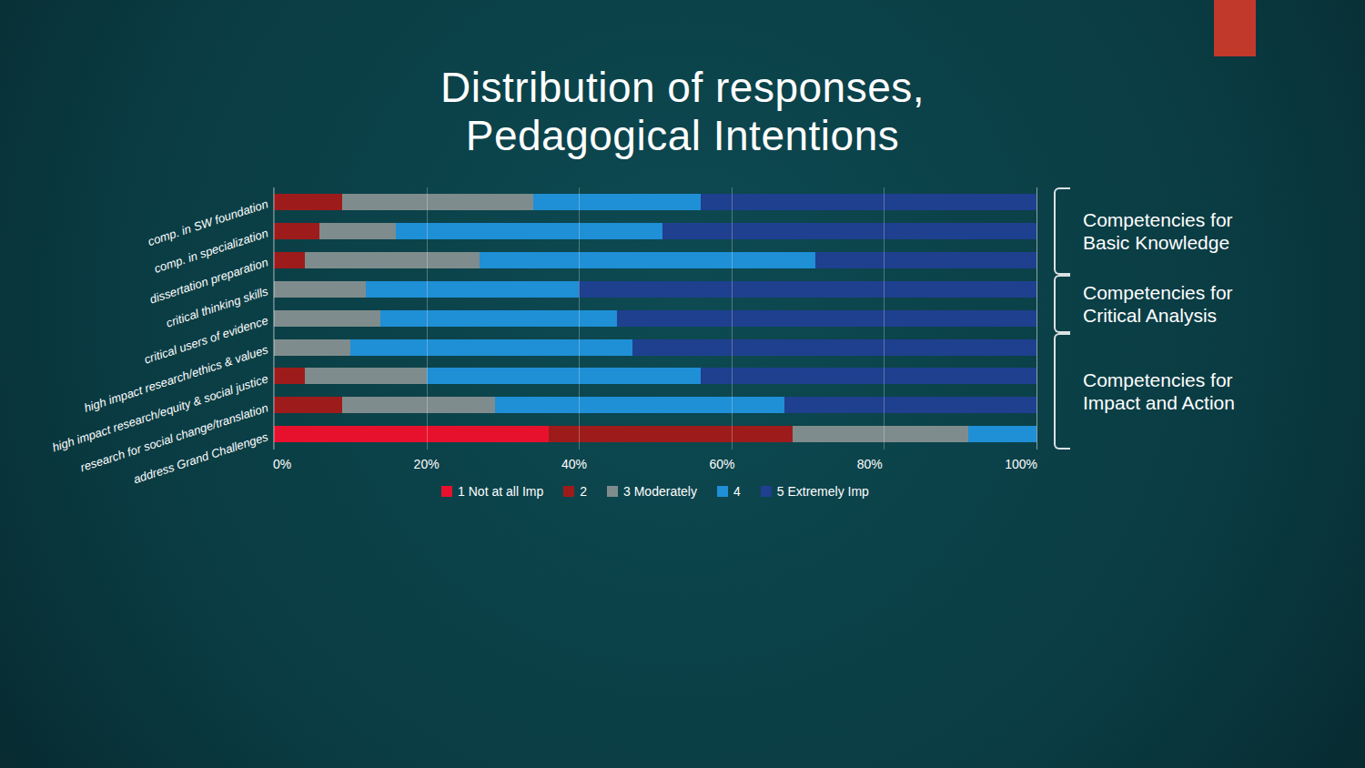Distribution of responses,
Pedagogical Intentions
comp. in SW foundation
comp. in specialization
dissertation preparation
critical thinking skills
critical users of evidence
high impact research/ethics & values
high impact research/equity & social justice
research for social change/translation
address Grand Challenges
Competencies for
Basic Knowledge
Competencies for
Critical Analysis
Competencies for
Impact and Action
0% 20% 40% 60% 80% 100%
1 Not at all Imp 2 3 Moderately 4 5 Extremely Imp